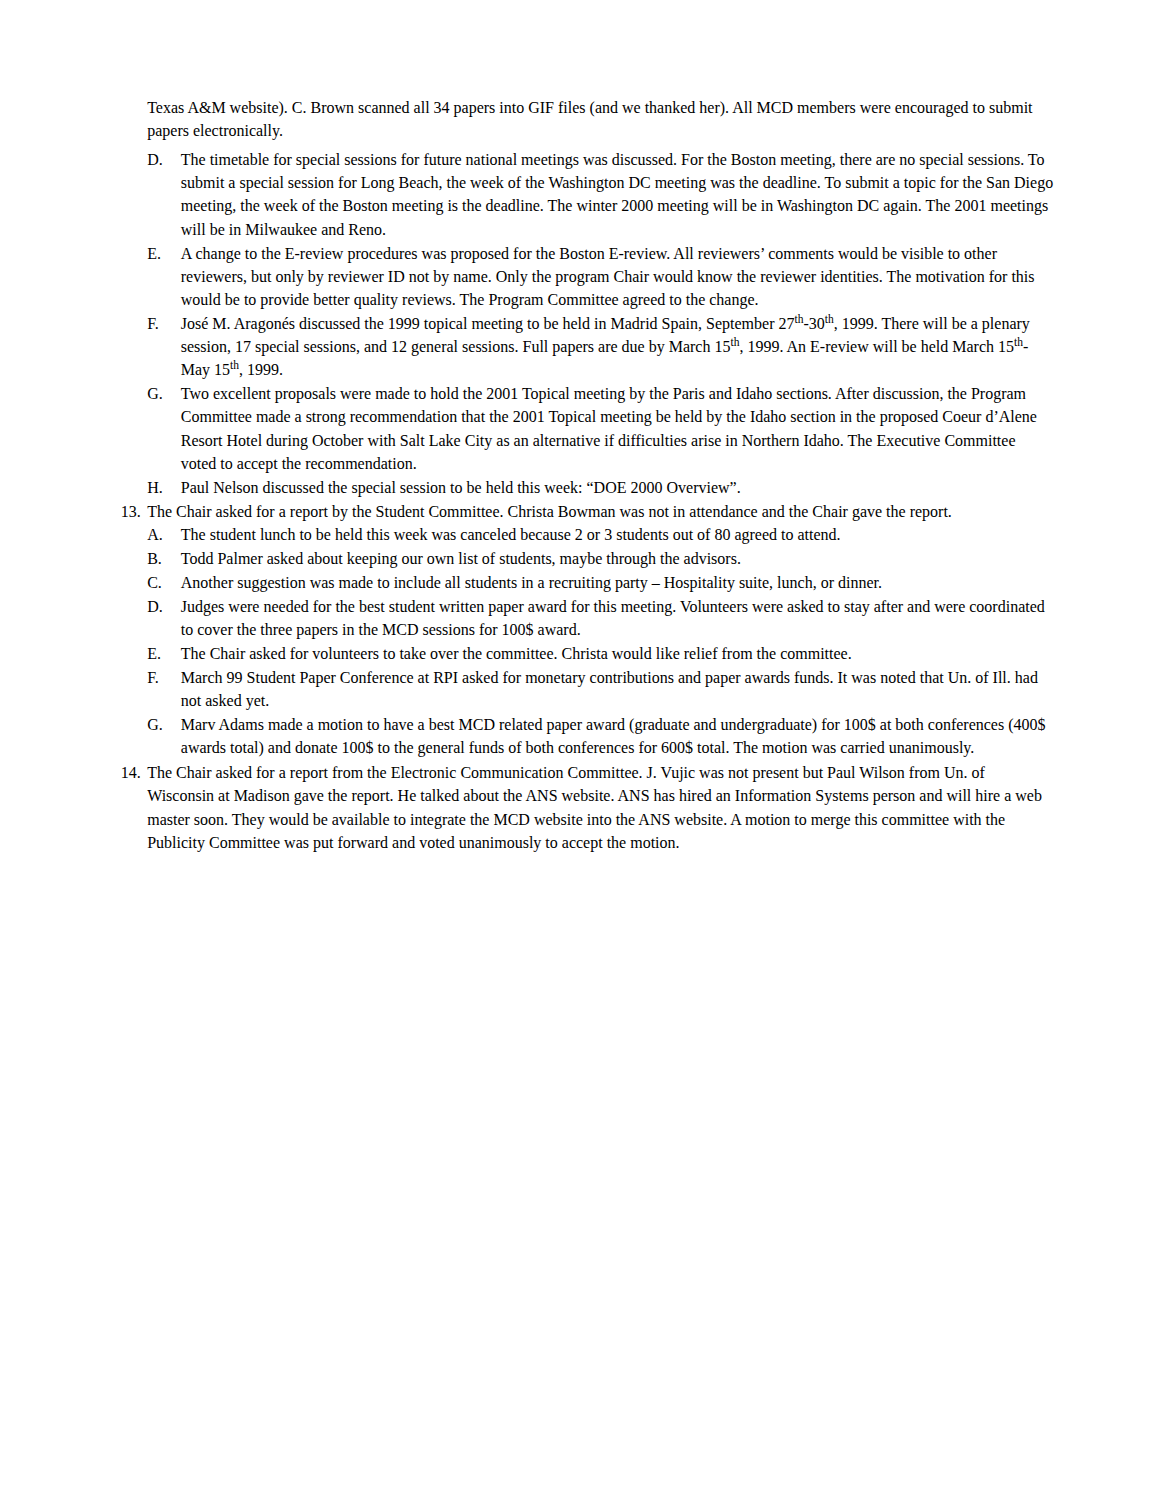Texas A&M website). C. Brown scanned all 34 papers into GIF files (and we thanked her). All MCD members were encouraged to submit papers electronically.
D. The timetable for special sessions for future national meetings was discussed. For the Boston meeting, there are no special sessions. To submit a special session for Long Beach, the week of the Washington DC meeting was the deadline. To submit a topic for the San Diego meeting, the week of the Boston meeting is the deadline. The winter 2000 meeting will be in Washington DC again. The 2001 meetings will be in Milwaukee and Reno.
E. A change to the E-review procedures was proposed for the Boston E-review. All reviewers’ comments would be visible to other reviewers, but only by reviewer ID not by name. Only the program Chair would know the reviewer identities. The motivation for this would be to provide better quality reviews. The Program Committee agreed to the change.
F. José M. Aragonés discussed the 1999 topical meeting to be held in Madrid Spain, September 27th-30th, 1999. There will be a plenary session, 17 special sessions, and 12 general sessions. Full papers are due by March 15th, 1999. An E-review will be held March 15th-May 15th, 1999.
G. Two excellent proposals were made to hold the 2001 Topical meeting by the Paris and Idaho sections. After discussion, the Program Committee made a strong recommendation that the 2001 Topical meeting be held by the Idaho section in the proposed Coeur d’Alene Resort Hotel during October with Salt Lake City as an alternative if difficulties arise in Northern Idaho. The Executive Committee voted to accept the recommendation.
H. Paul Nelson discussed the special session to be held this week: “DOE 2000 Overview”.
13. The Chair asked for a report by the Student Committee. Christa Bowman was not in attendance and the Chair gave the report.
A. The student lunch to be held this week was canceled because 2 or 3 students out of 80 agreed to attend.
B. Todd Palmer asked about keeping our own list of students, maybe through the advisors.
C. Another suggestion was made to include all students in a recruiting party – Hospitality suite, lunch, or dinner.
D. Judges were needed for the best student written paper award for this meeting. Volunteers were asked to stay after and were coordinated to cover the three papers in the MCD sessions for 100$ award.
E. The Chair asked for volunteers to take over the committee. Christa would like relief from the committee.
F. March 99 Student Paper Conference at RPI asked for monetary contributions and paper awards funds. It was noted that Un. of Ill. had not asked yet.
G. Marv Adams made a motion to have a best MCD related paper award (graduate and undergraduate) for 100$ at both conferences (400$ awards total) and donate 100$ to the general funds of both conferences for 600$ total. The motion was carried unanimously.
14. The Chair asked for a report from the Electronic Communication Committee. J. Vujic was not present but Paul Wilson from Un. of Wisconsin at Madison gave the report. He talked about the ANS website. ANS has hired an Information Systems person and will hire a web master soon. They would be available to integrate the MCD website into the ANS website. A motion to merge this committee with the Publicity Committee was put forward and voted unanimously to accept the motion.